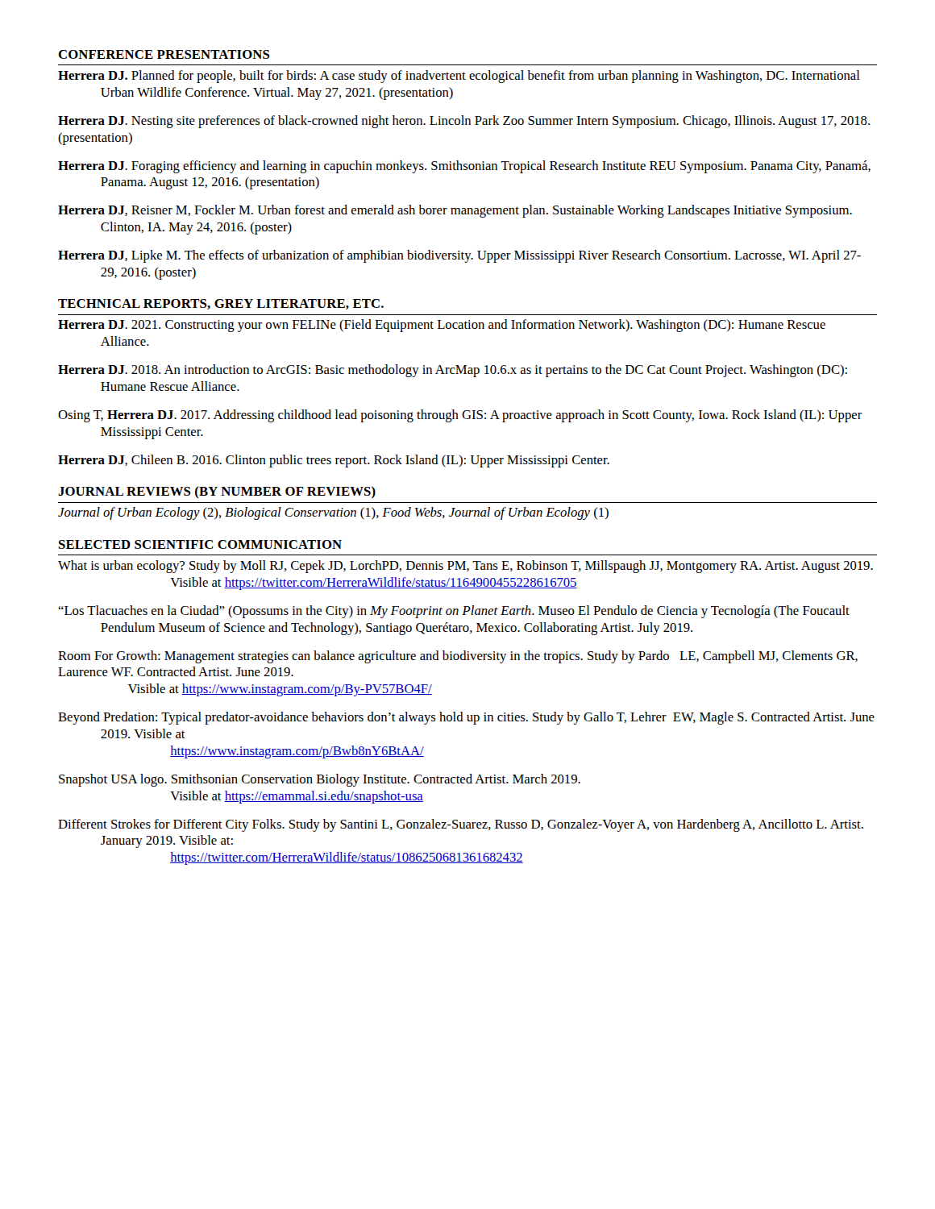Conference Presentations
Herrera DJ. Planned for people, built for birds: A case study of inadvertent ecological benefit from urban planning in Washington, DC. International Urban Wildlife Conference. Virtual. May 27, 2021. (presentation)
Herrera DJ. Nesting site preferences of black-crowned night heron. Lincoln Park Zoo Summer Intern Symposium. Chicago, Illinois. August 17, 2018. (presentation)
Herrera DJ. Foraging efficiency and learning in capuchin monkeys. Smithsonian Tropical Research Institute REU Symposium. Panama City, Panamá, Panama. August 12, 2016. (presentation)
Herrera DJ, Reisner M, Fockler M. Urban forest and emerald ash borer management plan. Sustainable Working Landscapes Initiative Symposium. Clinton, IA. May 24, 2016. (poster)
Herrera DJ, Lipke M. The effects of urbanization of amphibian biodiversity. Upper Mississippi River Research Consortium. Lacrosse, WI. April 27-29, 2016. (poster)
Technical Reports, Grey Literature, etc.
Herrera DJ. 2021. Constructing your own FELINe (Field Equipment Location and Information Network). Washington (DC): Humane Rescue Alliance.
Herrera DJ. 2018. An introduction to ArcGIS: Basic methodology in ArcMap 10.6.x as it pertains to the DC Cat Count Project. Washington (DC): Humane Rescue Alliance.
Osing T, Herrera DJ. 2017. Addressing childhood lead poisoning through GIS: A proactive approach in Scott County, Iowa. Rock Island (IL): Upper Mississippi Center.
Herrera DJ, Chileen B. 2016. Clinton public trees report. Rock Island (IL): Upper Mississippi Center.
Journal Reviews (by number of reviews)
Journal of Urban Ecology (2), Biological Conservation (1), Food Webs, Journal of Urban Ecology (1)
Selected Scientific Communication
What is urban ecology? Study by Moll RJ, Cepek JD, LorchPD, Dennis PM, Tans E, Robinson T, Millspaugh JJ, Montgomery RA. Artist. August 2019. Visible at https://twitter.com/HerreraWildlife/status/1164900455228616705
“Los Tlacuaches en la Ciudad” (Opossums in the City) in My Footprint on Planet Earth. Museo El Pendulo de Ciencia y Tecnología (The Foucault Pendulum Museum of Science and Technology), Santiago Querétaro, Mexico. Collaborating Artist. July 2019.
Room For Growth: Management strategies can balance agriculture and biodiversity in the tropics. Study by Pardo LE, Campbell MJ, Clements GR, Laurence WF. Contracted Artist. June 2019. Visible at https://www.instagram.com/p/By-PV57BO4F/
Beyond Predation: Typical predator-avoidance behaviors don’t always hold up in cities. Study by Gallo T, Lehrer EW, Magle S. Contracted Artist. June 2019. Visible at https://www.instagram.com/p/Bwb8nY6BtAA/
Snapshot USA logo. Smithsonian Conservation Biology Institute. Contracted Artist. March 2019. Visible at https://emammal.si.edu/snapshot-usa
Different Strokes for Different City Folks. Study by Santini L, Gonzalez-Suarez, Russo D, Gonzalez-Voyer A, von Hardenberg A, Ancillotto L. Artist. January 2019. Visible at: https://twitter.com/HerreraWildlife/status/1086250681361682432